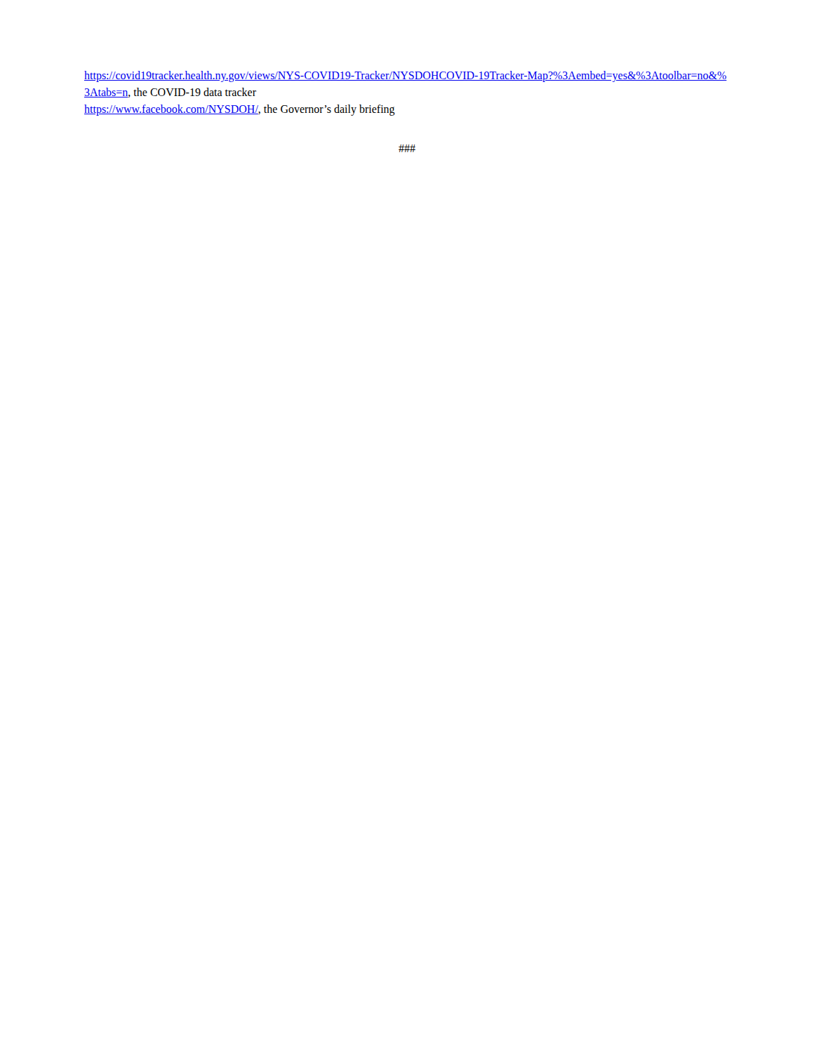https://covid19tracker.health.ny.gov/views/NYS-COVID19-Tracker/NYSDOHCOVID-19Tracker-Map?%3Aembed=yes&%3Atoolbar=no&%3Atabs=n, the COVID-19 data tracker
https://www.facebook.com/NYSDOH/, the Governor’s daily briefing
###